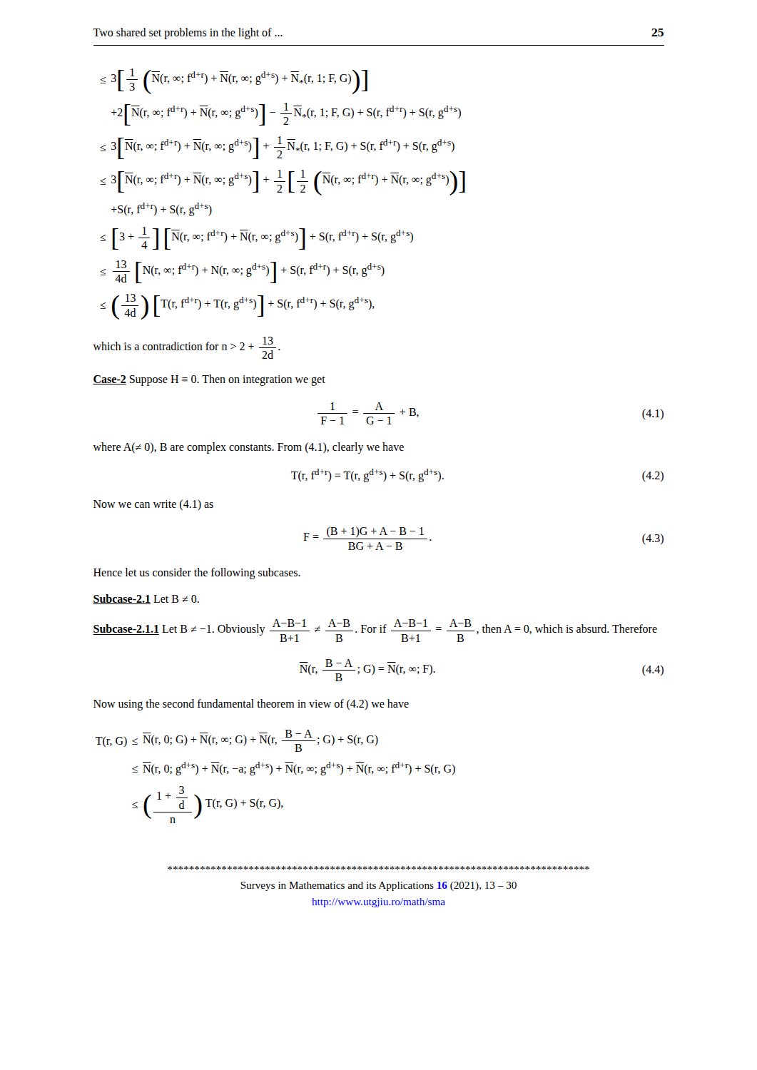Two shared set problems in the light of ... 25
| | ≤ | 3 [ 1 3 ( N (r, ∞; f d+r ) + N (r, ∞; g d+s ) + N * (r, 1; F, G) ) ] |
| | | +2 [ N (r, ∞; f d+r ) + N (r, ∞; g d+s ) ] − 1 2 N * (r, 1; F, G) + S(r, f d+r ) + S(r, g d+s ) |
| | ≤ | 3 [ N (r, ∞; f d+r ) + N (r, ∞; g d+s ) ] + 1 2 N * (r, 1; F, G) + S(r, f d+r ) + S(r, g d+s ) |
| | ≤ | 3 [ N (r, ∞; f d+r ) + N (r, ∞; g d+s ) ] + 1 2 [ 1 2 ( N (r, ∞; f d+r ) + N (r, ∞; g d+s ) ) ] |
| | | +S(r, f d+r ) + S(r, g d+s ) |
| | ≤ | [ 3 + 1 4 ] [ N (r, ∞; f d+r ) + N (r, ∞; g d+s ) ] + S(r, f d+r ) + S(r, g d+s ) |
| | ≤ | 13 4d [ N(r, ∞; f d+r ) + N(r, ∞; g d+s ) ] + S(r, f d+r ) + S(r, g d+s ) |
| | ≤ | ( 13 4d ) [ T(r, f d+r ) + T(r, g d+s ) ] + S(r, f d+r ) + S(r, g d+s ), |
which is a contradiction for n > 2 + 132d.
Case-2 Suppose H ≡ 0. Then on integration we get
1 F − 1 = AG − 1 + B, (4.1)
where A(≠ 0), B are complex constants. From (4.1), clearly we have
T(r, fd+r) = T(r, gd+s) + S(r, gd+s). (4.2)
Now we can write (4.1) as
F = (B + 1)G + A − B − 1 BG + A − B. (4.3)
Hence let us consider the following subcases.
Subcase-2.1 Let B ≠ 0.
Subcase-2.1.1 Let B ≠ −1. Obviously A−B−1 B+1 ≠ A−B B. For if A−B−1 B+1 = A−B B, then A = 0, which is absurd. Therefore
N(r, B − A B; G) = N(r, ∞; F). (4.4)
Now using the second fundamental theorem in view of (4.2) we have
| T(r, G) | ≤ | N (r, 0; G) + N (r, ∞; G) + N (r, B − A B ; G) + S(r, G) |
| | ≤ | N (r, 0; g d+s ) + N (r, −a; g d+s ) + N (r, ∞; g d+s ) + N (r, ∞; f d+r ) + S(r, G) |
| | ≤ | ( 1 + 3 d n ) T(r, G) + S(r, G), |
******************************************************************************
Surveys in Mathematics and its Applications 16 (2021), 13 – 30
http://www.utgjiu.ro/math/sma